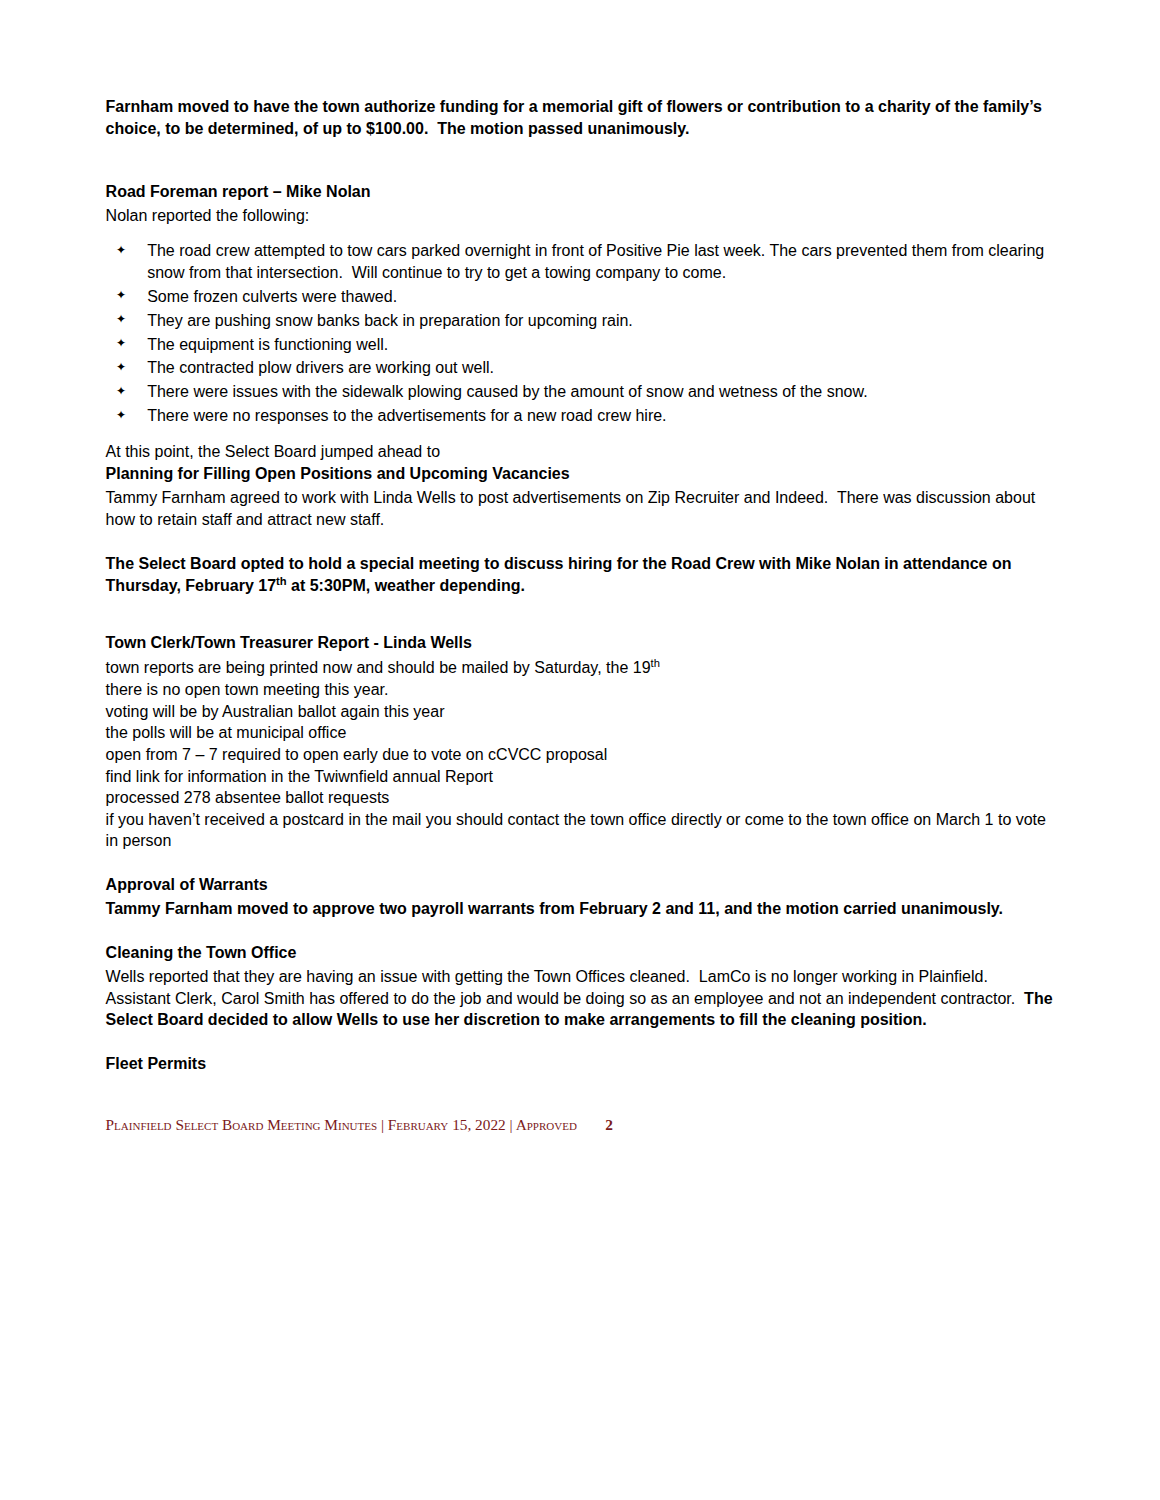Farnham moved to have the town authorize funding for a memorial gift of flowers or contribution to a charity of the family’s choice, to be determined, of up to $100.00. The motion passed unanimously.
Road Foreman report – Mike Nolan
Nolan reported the following:
The road crew attempted to tow cars parked overnight in front of Positive Pie last week. The cars prevented them from clearing snow from that intersection. Will continue to try to get a towing company to come.
Some frozen culverts were thawed.
They are pushing snow banks back in preparation for upcoming rain.
The equipment is functioning well.
The contracted plow drivers are working out well.
There were issues with the sidewalk plowing caused by the amount of snow and wetness of the snow.
There were no responses to the advertisements for a new road crew hire.
At this point, the Select Board jumped ahead to
Planning for Filling Open Positions and Upcoming Vacancies
Tammy Farnham agreed to work with Linda Wells to post advertisements on Zip Recruiter and Indeed. There was discussion about how to retain staff and attract new staff.
The Select Board opted to hold a special meeting to discuss hiring for the Road Crew with Mike Nolan in attendance on Thursday, February 17th at 5:30PM, weather depending.
Town Clerk/Town Treasurer Report - Linda Wells
town reports are being printed now and should be mailed by Saturday, the 19th
there is no open town meeting this year.
voting will be by Australian ballot again this year
the polls will be at municipal office
open from 7 – 7 required to open early due to vote on cCVCC proposal
find link for information in the Twiwnfield annual Report
processed 278 absentee ballot requests
if you haven’t received a postcard in the mail you should contact the town office directly or come to the town office on March 1 to vote in person
Approval of Warrants
Tammy Farnham moved to approve two payroll warrants from February 2 and 11, and the motion carried unanimously.
Cleaning the Town Office
Wells reported that they are having an issue with getting the Town Offices cleaned. LamCo is no longer working in Plainfield. Assistant Clerk, Carol Smith has offered to do the job and would be doing so as an employee and not an independent contractor. The Select Board decided to allow Wells to use her discretion to make arrangements to fill the cleaning position.
Fleet Permits
Plainfield Select Board Meeting Minutes | February 15, 2022 | Approved 2